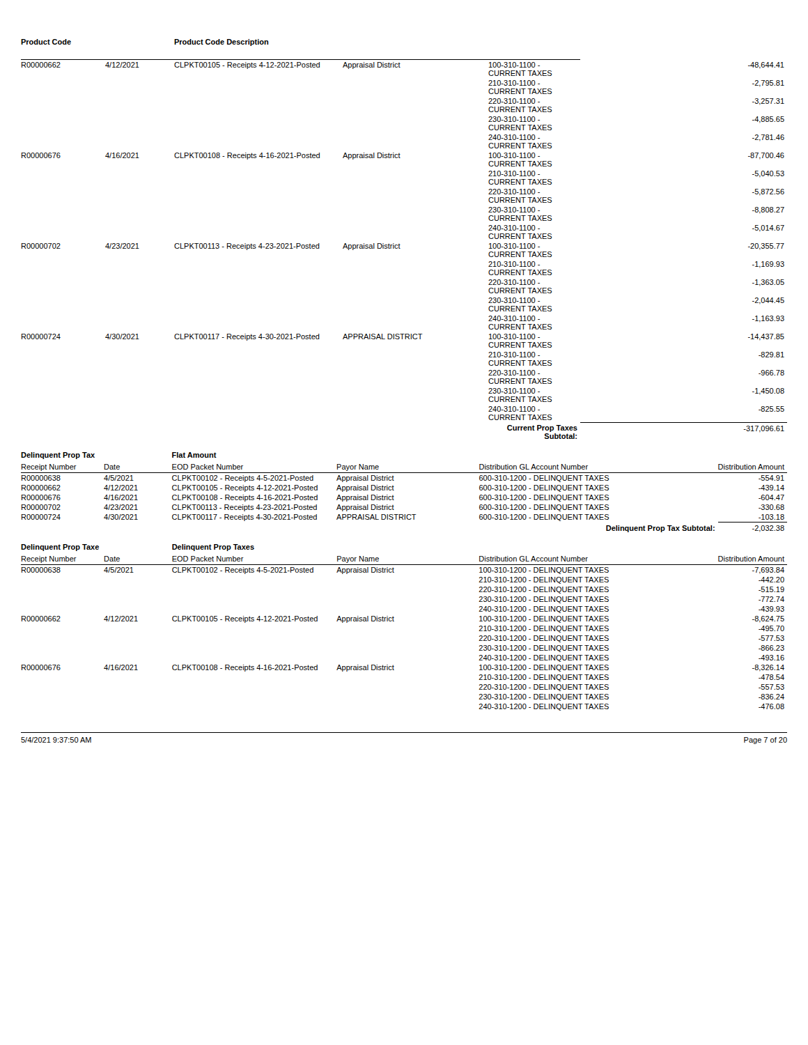| Product Code | Product Code Description |
| --- | --- |
| R00000662 | 4/12/2021 | CLPKT00105 - Receipts 4-12-2021-Posted | Appraisal District | 100-310-1100 - CURRENT TAXES | -48,644.41 |
| | | | | 210-310-1100 - CURRENT TAXES | -2,795.81 |
| | | | | 220-310-1100 - CURRENT TAXES | -3,257.31 |
| | | | | 230-310-1100 - CURRENT TAXES | -4,885.65 |
| | | | | 240-310-1100 - CURRENT TAXES | -2,781.46 |
| R00000676 | 4/16/2021 | CLPKT00108 - Receipts 4-16-2021-Posted | Appraisal District | 100-310-1100 - CURRENT TAXES | -87,700.46 |
| | | | | 210-310-1100 - CURRENT TAXES | -5,040.53 |
| | | | | 220-310-1100 - CURRENT TAXES | -5,872.56 |
| | | | | 230-310-1100 - CURRENT TAXES | -8,808.27 |
| | | | | 240-310-1100 - CURRENT TAXES | -5,014.67 |
| R00000702 | 4/23/2021 | CLPKT00113 - Receipts 4-23-2021-Posted | Appraisal District | 100-310-1100 - CURRENT TAXES | -20,355.77 |
| | | | | 210-310-1100 - CURRENT TAXES | -1,169.93 |
| | | | | 220-310-1100 - CURRENT TAXES | -1,363.05 |
| | | | | 230-310-1100 - CURRENT TAXES | -2,044.45 |
| | | | | 240-310-1100 - CURRENT TAXES | -1,163.93 |
| R00000724 | 4/30/2021 | CLPKT00117 - Receipts 4-30-2021-Posted | APPRAISAL DISTRICT | 100-310-1100 - CURRENT TAXES | -14,437.85 |
| | | | | 210-310-1100 - CURRENT TAXES | -829.81 |
| | | | | 220-310-1100 - CURRENT TAXES | -966.78 |
| | | | | 230-310-1100 - CURRENT TAXES | -1,450.08 |
| | | | | 240-310-1100 - CURRENT TAXES | -825.55 |
| | Current Prop Taxes Subtotal: | -317,096.61 |
| Delinquent Prop Tax | Flat Amount |
| --- | --- |
| Receipt Number | Date | EOD Packet Number | Payor Name | Distribution GL Account Number | Distribution Amount |
| R00000638 | 4/5/2021 | CLPKT00102 - Receipts 4-5-2021-Posted | Appraisal District | 600-310-1200 - DELINQUENT TAXES | -554.91 |
| R00000662 | 4/12/2021 | CLPKT00105 - Receipts 4-12-2021-Posted | Appraisal District | 600-310-1200 - DELINQUENT TAXES | -439.14 |
| R00000676 | 4/16/2021 | CLPKT00108 - Receipts 4-16-2021-Posted | Appraisal District | 600-310-1200 - DELINQUENT TAXES | -604.47 |
| R00000702 | 4/23/2021 | CLPKT00113 - Receipts 4-23-2021-Posted | Appraisal District | 600-310-1200 - DELINQUENT TAXES | -330.68 |
| R00000724 | 4/30/2021 | CLPKT00117 - Receipts 4-30-2021-Posted | APPRAISAL DISTRICT | 600-310-1200 - DELINQUENT TAXES | -103.18 |
| | Delinquent Prop Tax Subtotal: | -2,032.38 |
| Delinquent Prop Taxe | Delinquent Prop Taxes |
| --- | --- |
| Receipt Number | Date | EOD Packet Number | Payor Name | Distribution GL Account Number | Distribution Amount |
| R00000638 | 4/5/2021 | CLPKT00102 - Receipts 4-5-2021-Posted | Appraisal District | 100-310-1200 - DELINQUENT TAXES | -7,693.84 |
| | | | | 210-310-1200 - DELINQUENT TAXES | -442.20 |
| | | | | 220-310-1200 - DELINQUENT TAXES | -515.19 |
| | | | | 230-310-1200 - DELINQUENT TAXES | -772.74 |
| | | | | 240-310-1200 - DELINQUENT TAXES | -439.93 |
| R00000662 | 4/12/2021 | CLPKT00105 - Receipts 4-12-2021-Posted | Appraisal District | 100-310-1200 - DELINQUENT TAXES | -8,624.75 |
| | | | | 210-310-1200 - DELINQUENT TAXES | -495.70 |
| | | | | 220-310-1200 - DELINQUENT TAXES | -577.53 |
| | | | | 230-310-1200 - DELINQUENT TAXES | -866.23 |
| | | | | 240-310-1200 - DELINQUENT TAXES | -493.16 |
| R00000676 | 4/16/2021 | CLPKT00108 - Receipts 4-16-2021-Posted | Appraisal District | 100-310-1200 - DELINQUENT TAXES | -8,326.14 |
| | | | | 210-310-1200 - DELINQUENT TAXES | -478.54 |
| | | | | 220-310-1200 - DELINQUENT TAXES | -557.53 |
| | | | | 230-310-1200 - DELINQUENT TAXES | -836.24 |
| | | | | 240-310-1200 - DELINQUENT TAXES | -476.08 |
5/4/2021 9:37:50 AM Page 7 of 20